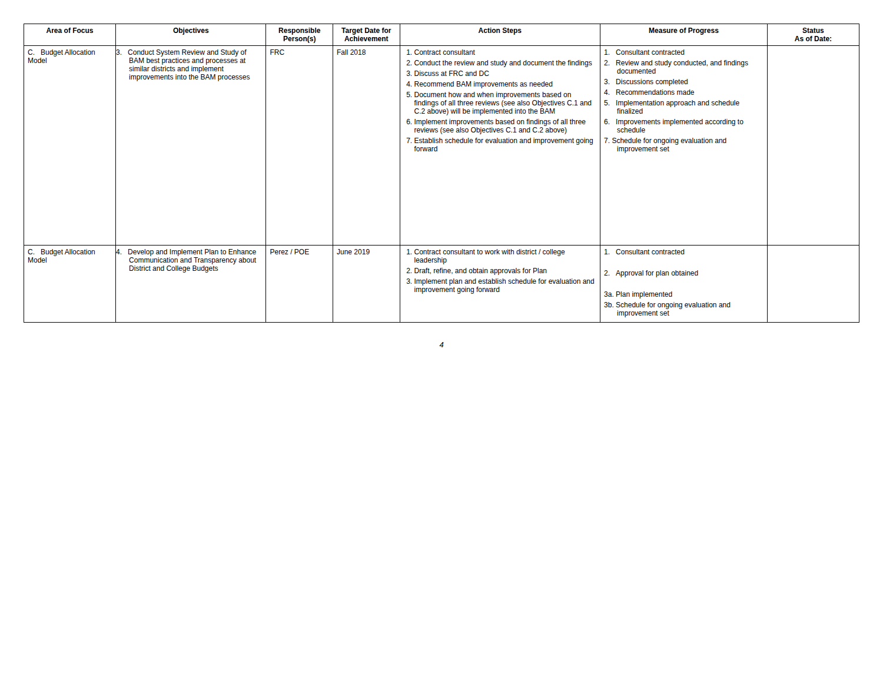| Area of Focus | Objectives | Responsible Person(s) | Target Date for Achievement | Action Steps | Measure of Progress | Status As of Date: |
| --- | --- | --- | --- | --- | --- | --- |
| C. Budget Allocation Model | 3. Conduct System Review and Study of BAM best practices and processes at similar districts and implement improvements into the BAM processes | FRC | Fall 2018 | Contract consultant Conduct the review and study and document the findings Discuss at FRC and DC Recommend BAM improvements as needed Document how and when improvements based on findings of all three reviews (see also Objectives C.1 and C.2 above) will be implemented into the BAM Implement improvements based on findings of all three reviews (see also Objectives C.1 and C.2 above) Establish schedule for evaluation and improvement going forward | 1. Consultant contracted 2. Review and study conducted, and findings documented 3. Discussions completed 4. Recommendations made 5. Implementation approach and schedule finalized 6. Improvements implemented according to schedule 7. Schedule for ongoing evaluation and improvement set | |
| C. Budget Allocation Model | 4. Develop and Implement Plan to Enhance Communication and Transparency about District and College Budgets | Perez / POE | June 2019 | Contract consultant to work with district / college leadership Draft, refine, and obtain approvals for Plan Implement plan and establish schedule for evaluation and improvement going forward | 1. Consultant contracted 2. Approval for plan obtained 3a. Plan implemented 3b. Schedule for ongoing evaluation and improvement set | |
4